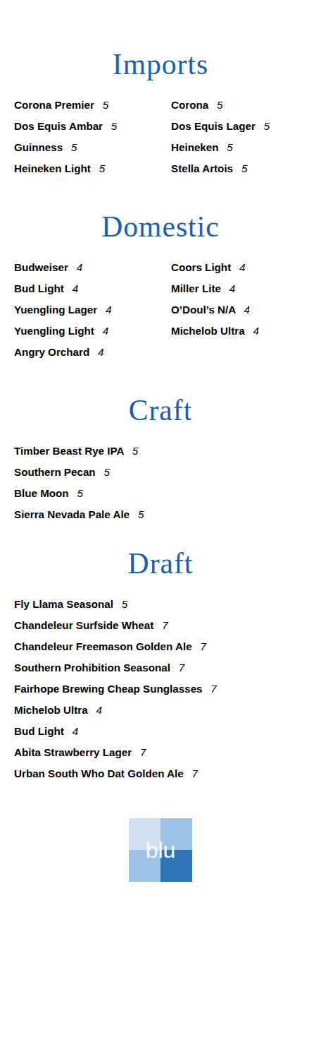Imports
Corona Premier 5
Dos Equis Ambar 5
Guinness 5
Heineken Light 5
Corona 5
Dos Equis Lager 5
Heineken 5
Stella Artois 5
Domestic
Budweiser 4
Bud Light 4
Yuengling Lager 4
Yuengling Light 4
Angry Orchard 4
Coors Light 4
Miller Lite 4
O’Doul’s N/A 4
Michelob Ultra 4
Craft
Timber Beast Rye IPA 5
Southern Pecan 5
Blue Moon 5
Sierra Nevada Pale Ale 5
Draft
Fly Llama Seasonal 5
Chandeleur Surfside Wheat 7
Chandeleur Freemason Golden Ale 7
Southern Prohibition Seasonal 7
Fairhope Brewing Cheap Sunglasses 7
Michelob Ultra 4
Bud Light 4
Abita Strawberry Lager 7
Urban South Who Dat Golden Ale 7
blu